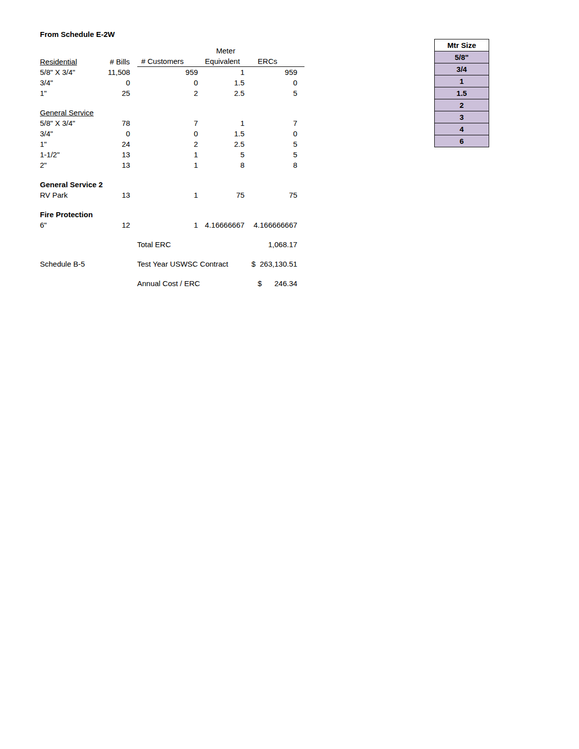From Schedule E-2W
| | | | Meter | |
| Residential | # Bills | # Customers | Equivalent | ERCs |
| 5/8" X 3/4" | 11,508 | 959 | 1 | 959 |
| 3/4" | 0 | 0 | 1.5 | 0 |
| 1" | 25 | 2 | 2.5 | 5 |
| General Service | |
| 5/8" X 3/4" | 78 | 7 | 1 | 7 |
| 3/4" | 0 | 0 | 1.5 | 0 |
| 1" | 24 | 2 | 2.5 | 5 |
| 1-1/2" | 13 | 1 | 5 | 5 |
| 2" | 13 | 1 | 8 | 8 |
| General Service 2 | |
| RV Park | 13 | 1 | 75 | 75 |
| Fire Protection | |
| 6" | 12 | 1 | 4.16666667 | 4.166666667 |
| | Total ERC | | 1,068.17 |
| Schedule B-5 | | Test Year USWSC Contract | $ 263,130.51 |
| | Annual Cost / ERC | | $ 246.34 |
| Mtr Size |
| 5/8" |
| 3/4 |
| 1 |
| 1.5 |
| 2 |
| 3 |
| 4 |
| 6 |